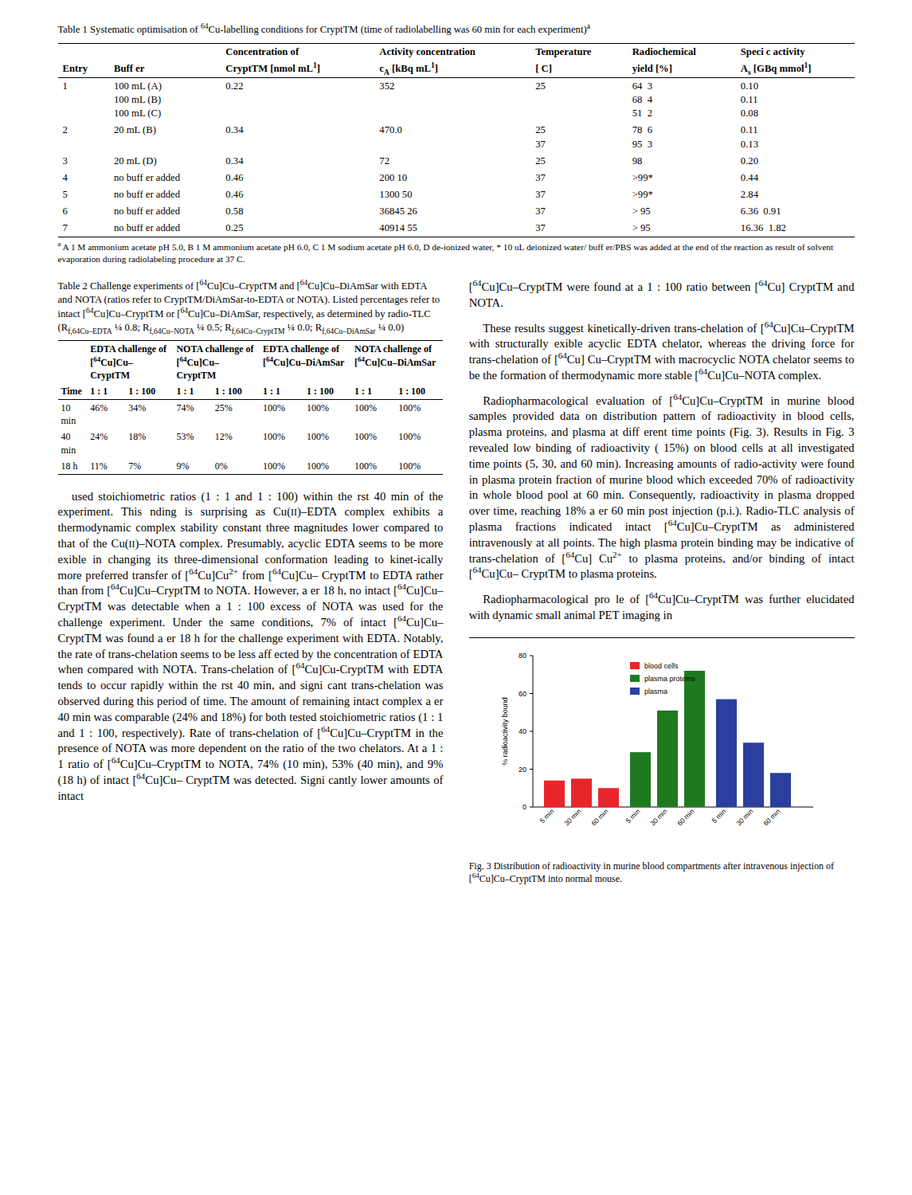Table 1 Systematic optimisation of 64Cu-labelling conditions for CryptTM (time of radiolabelling was 60 min for each experiment)a
| | | Concentration of | Activity concentration | Temperature | Radiochemical | Speci c activity |
| --- | --- | --- | --- | --- | --- | --- |
| Entry | Buff er | CryptTM [nmol mL 1 ] | c A [kBq mL 1 ] | [ C] | yield [%] | A s [GBq mmol 1 ] |
| 1 | 100 mL (A) 100 mL (B) 100 mL (C) | 0.22 | 352 | 25 | 64 3 68 4 51 2 | 0.10 0.11 0.08 |
| 2 | 20 mL (B) | 0.34 | 470.0 | 25 37 | 78 6 95 3 | 0.11 0.13 |
| 3 | 20 mL (D) | 0.34 | 72 | 25 | 98 | 0.20 |
| 4 | no buff er added | 0.46 | 200 10 | 37 | >99* | 0.44 |
| 5 | no buff er added | 0.46 | 1300 50 | 37 | >99* | 2.84 |
| 6 | no buff er added | 0.58 | 36845 26 | 37 | > 95 | 6.36 0.91 |
| 7 | no buff er added | 0.25 | 40914 55 | 37 | > 95 | 16.36 1.82 |
a A 1 M ammonium acetate pH 5.0, B 1 M ammonium acetate pH 6.0, C 1 M sodium acetate pH 6.0, D de-ionized water, * 10 uL deionized water/ buff er/PBS was added at the end of the reaction as result of solvent evaporation during radiolabeling procedure at 37 C.
Table 2 Challenge experiments of [64Cu]Cu–CryptTM and [64Cu]Cu–DiAmSar with EDTA and NOTA (ratios refer to CryptTM/DiAmSar-to-EDTA or NOTA). Listed percentages refer to intact [64Cu]Cu–CryptTM or [64Cu]Cu–DiAmSar, respectively, as determined by radio-TLC (Rf,64Cu–EDTA ¼ 0.8; Rf,64Cu–NOTA ¼ 0.5; Rf,64Cu–CryptTM ¼ 0.0; Rf,64Cu–DiAmSar ¼ 0.0)
| | EDTA challenge of [ 64 Cu]Cu–CryptTM | NOTA challenge of [ 64 Cu]Cu–CryptTM | EDTA challenge of [ 64 Cu]Cu–DiAmSar | NOTA challenge of [ 64 Cu]Cu–DiAmSar |
| --- | --- | --- | --- | --- |
| Time | 1 : 1 | 1 : 100 | 1 : 1 | 1 : 100 | 1 : 1 | 1 : 100 | 1 : 1 | 1 : 100 |
| 10 min | 46% | 34% | 74% | 25% | 100% | 100% | 100% | 100% |
| 40 min | 24% | 18% | 53% | 12% | 100% | 100% | 100% | 100% |
| 18 h | 11% | 7% | 9% | 0% | 100% | 100% | 100% | 100% |
used stoichiometric ratios (1 : 1 and 1 : 100) within the rst 40 min of the experiment. This nding is surprising as Cu(II)–EDTA complex exhibits a thermodynamic complex stability constant three magnitudes lower compared to that of the Cu(II)–NOTA complex. Presumably, acyclic EDTA seems to be more exible in changing its three-dimensional conformation leading to kinet-ically more preferred transfer of [64Cu]Cu2+ from [64Cu]Cu– CryptTM to EDTA rather than from [64Cu]Cu–CryptTM to NOTA. However, a er 18 h, no intact [64Cu]Cu–CryptTM was detectable when a 1 : 100 excess of NOTA was used for the challenge experiment. Under the same conditions, 7% of intact [64Cu]Cu– CryptTM was found a er 18 h for the challenge experiment with EDTA. Notably, the rate of trans-chelation seems to be less aff ected by the concentration of EDTA when compared with NOTA. Trans-chelation of [64Cu]Cu-CryptTM with EDTA tends to occur rapidly within the rst 40 min, and signi cant trans-chelation was observed during this period of time. The amount of remaining intact complex a er 40 min was comparable (24% and 18%) for both tested stoichiometric ratios (1 : 1 and 1 : 100, respectively). Rate of trans-chelation of [64Cu]Cu–CryptTM in the presence of NOTA was more dependent on the ratio of the two chelators. At a 1 : 1 ratio of [64Cu]Cu–CryptTM to NOTA, 74% (10 min), 53% (40 min), and 9% (18 h) of intact [64Cu]Cu– CryptTM was detected. Signi cantly lower amounts of intact
[64Cu]Cu–CryptTM were found at a 1 : 100 ratio between [64Cu] CryptTM and NOTA.
These results suggest kinetically-driven trans-chelation of [64Cu]Cu–CryptTM with structurally exible acyclic EDTA chelator, whereas the driving force for trans-chelation of [64Cu] Cu–CryptTM with macrocyclic NOTA chelator seems to be the formation of thermodynamic more stable [64Cu]Cu–NOTA complex.
Radiopharmacological evaluation of [64Cu]Cu–CryptTM in murine blood samples provided data on distribution pattern of radioactivity in blood cells, plasma proteins, and plasma at diff erent time points (Fig. 3). Results in Fig. 3 revealed low binding of radioactivity ( 15%) on blood cells at all investigated time points (5, 30, and 60 min). Increasing amounts of radio-activity were found in plasma protein fraction of murine blood which exceeded 70% of radioactivity in whole blood pool at 60 min. Consequently, radioactivity in plasma dropped over time, reaching 18% a er 60 min post injection (p.i.). Radio-TLC analysis of plasma fractions indicated intact [64Cu]Cu–CryptTM as administered intravenously at all points. The high plasma protein binding may be indicative of trans-chelation of [64Cu] Cu2+ to plasma proteins, and/or binding of intact [64Cu]Cu– CryptTM to plasma proteins.
Radiopharmacological pro le of [64Cu]Cu–CryptTM was further elucidated with dynamic small animal PET imaging in
0 20 40 60 80 % radioactivity bound 5 min 30 min 60 min 5 min 30 min 60 min 5 min 30 min 60 min blood cells plasma proteins plasma
Fig. 3 Distribution of radioactivity in murine blood compartments after intravenous injection of [64Cu]Cu–CryptTM into normal mouse.